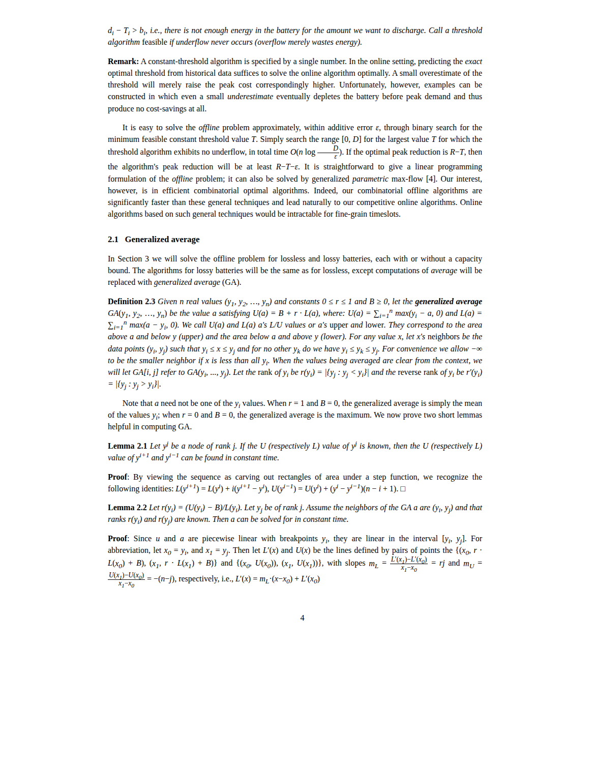di − Ti > bi, i.e., there is not enough energy in the battery for the amount we want to discharge. Call a threshold algorithm feasible if underflow never occurs (overflow merely wastes energy).
Remark: A constant-threshold algorithm is specified by a single number. In the online setting, predicting the exact optimal threshold from historical data suffices to solve the online algorithm optimally. A small overestimate of the threshold will merely raise the peak cost correspondingly higher. Unfortunately, however, examples can be constructed in which even a small underestimate eventually depletes the battery before peak demand and thus produce no cost-savings at all.
It is easy to solve the offline problem approximately, within additive error ε, through binary search for the minimum feasible constant threshold value T. Simply search the range [0, D] for the largest value T for which the threshold algorithm exhibits no underflow, in total time O(n log Dε). If the optimal peak reduction is R−T, then the algorithm's peak reduction will be at least R−T−ε. It is straightforward to give a linear programming formulation of the offline problem; it can also be solved by generalized parametric max-flow [4]. Our interest, however, is in efficient combinatorial optimal algorithms. Indeed, our combinatorial offline algorithms are significantly faster than these general techniques and lead naturally to our competitive online algorithms. Online algorithms based on such general techniques would be intractable for fine-grain timeslots.
2.1 Generalized average
In Section 3 we will solve the offline problem for lossless and lossy batteries, each with or without a capacity bound. The algorithms for lossy batteries will be the same as for lossless, except computations of average will be replaced with generalized average (GA).
Definition 2.3 Given n real values (y1, y2, …, yn) and constants 0 ≤ r ≤ 1 and B ≥ 0, let the generalized average GA(y1, y2, …, yn) be the value a satisfying U(a) = B + r · L(a), where: U(a) = ∑i=1n max(yi − a, 0) and L(a) = ∑i=1n max(a − yi, 0). We call U(a) and L(a) a's L/U values or a's upper and lower. They correspond to the area above a and below y (upper) and the area below a and above y (lower). For any value x, let x's neighbors be the data points (yi, yj) such that yi ≤ x ≤ yj and for no other yk do we have yi ≤ yk ≤ yj. For convenience we allow −∞ to be the smaller neighbor if x is less than all yi. When the values being averaged are clear from the context, we will let GA[i, j] refer to GA(yi, ..., yj). Let the rank of yi be r(yi) = |{yj : yj < yi}| and the reverse rank of yi be r′(yi) = |{yj : yj > yi}|.
Note that a need not be one of the yi values. When r = 1 and B = 0, the generalized average is simply the mean of the values yi; when r = 0 and B = 0, the generalized average is the maximum. We now prove two short lemmas helpful in computing GA.
Lemma 2.1 Let yj be a node of rank j. If the U (respectively L) value of yj is known, then the U (respectively L) value of yi+1 and yi−1 can be found in constant time.
Proof: By viewing the sequence as carving out rectangles of area under a step function, we recognize the following identities: L(yi+1) = L(yi) + i(yi+1 − yi), U(yi−1) = U(yi) + (yi − yi−1)(n − i + 1). □
Lemma 2.2 Let r(yi) = (U(yi) − B)/L(yi). Let yj be of rank j. Assume the neighbors of the GA a are (yi, yj) and that ranks r(yi) and r(yj) are known. Then a can be solved for in constant time.
Proof: Since u and a are piecewise linear with breakpoints yi, they are linear in the interval [yi, yj]. For abbreviation, let x0 = yi, and x1 = yj. Then let L′(x) and U(x) be the lines defined by pairs of points the {(x0, r · L(x0) + B), (x1, r · L(x1) + B)} and {(x0, U(x0)), (x1, U(x1))}, with slopes mL = L′(x1)−L′(x0) x1−x0 = rj and mU = U(x1)−U(x0) x1−x0 = −(n−j), respectively, i.e., L′(x) = mL·(x−x0) + L′(x0)
4